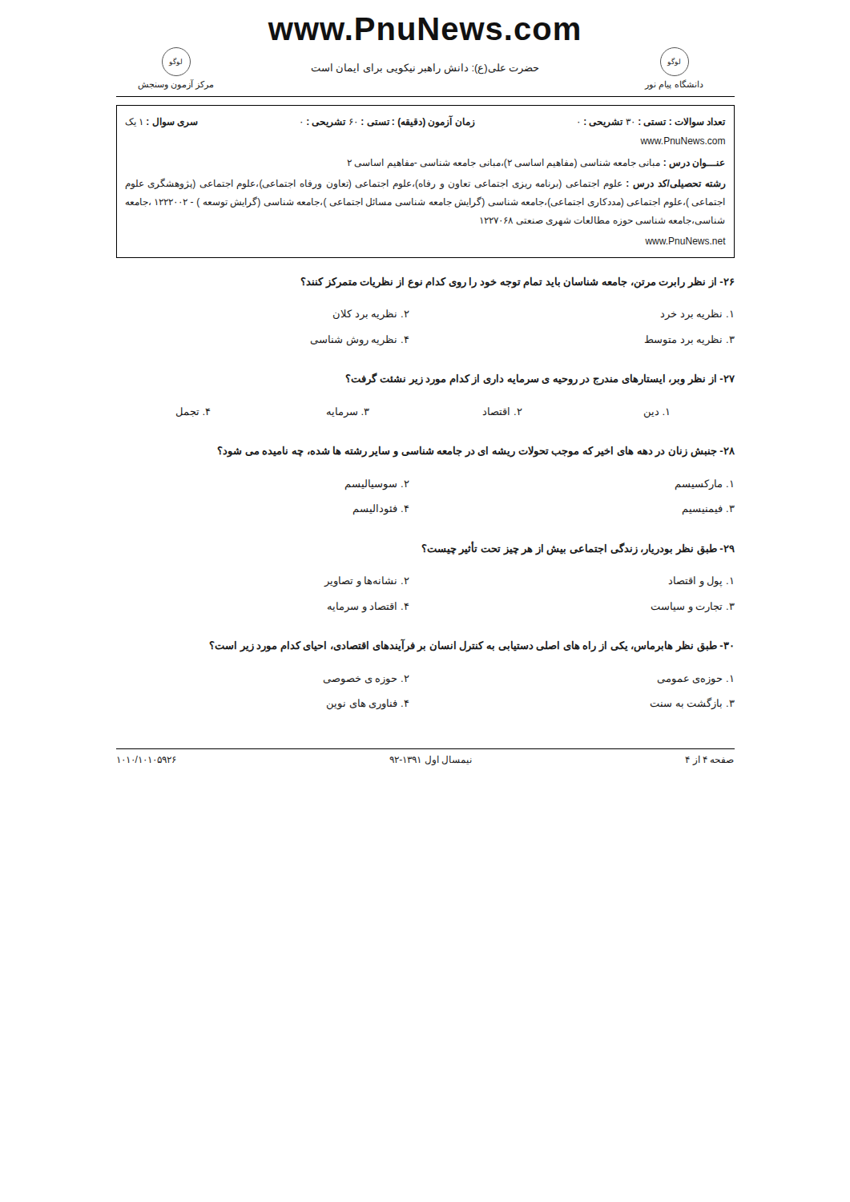www. PnuNews. com
لوگو
دانشگاه پیام نور
حضرت علی(ع): دانش راهبر نیکویی برای ایمان است
لوگو
مرکز آزمون وسنجش
تعداد سوالات : تستی : ۳۰ تشریحی : ۰
زمان آزمون (دقیقه) : تستی : ۶۰ تشریحی : ۰
سری سوال : ۱ یک
www. PnuNews. com
عنـــوان درس : مبانی جامعه شناسی (مفاهیم اساسی ۲)،مبانی جامعه شناسی -مفاهیم اساسی ۲
رشته تحصیلی/کد درس : علوم اجتماعی (برنامه ریزی اجتماعی تعاون و رفاه)،علوم اجتماعی (تعاون ورفاه اجتماعی)،علوم اجتماعی (پژوهشگری علوم اجتماعی )،علوم اجتماعی (مددکاری اجتماعی)،جامعه شناسی (گرایش جامعه شناسی مسائل اجتماعی )،جامعه شناسی (گرایش توسعه ) - ۱۲۲۲۰۰۲ ،جامعه شناسی،جامعه شناسی حوزه مطالعات شهری صنعتی ۱۲۲۷۰۶۸
www. PnuNews. net
۲۶- از نظر رابرت مرتن، جامعه شناسان باید تمام توجه خود را روی کدام نوع از نظریات متمرکز کنند؟
۱. نظریه برد خرد
۲. نظریه برد کلان
۳. نظریه برد متوسط
۴. نظریه روش شناسی
۲۷- از نظر وبر، ایستارهای مندرج در روحیه ی سرمایه داری از کدام مورد زیر نشئت گرفت؟
۱. دین
۲. اقتصاد
۳. سرمایه
۴. تجمل
۲۸- جنبش زنان در دهه های اخیر که موجب تحولات ریشه ای در جامعه شناسی و سایر رشته ها شده، چه نامیده می شود؟
۱. مارکسیسم
۲. سوسیالیسم
۳. فیمنیسیم
۴. فئودالیسم
۲۹- طبق نظر بودریار، زندگی اجتماعی بیش از هر چیز تحت تأثیر چیست؟
۱. پول و اقتصاد
۲. نشانه‌ها و تصاویر
۳. تجارت و سیاست
۴. اقتصاد و سرمایه
۳۰- طبق نظر هابرماس، یکی از راه های اصلی دستیابی به کنترل انسان بر فرآیندهای اقتصادی، احیای کدام مورد زیر است؟
۱. حوزه‌ی عمومی
۲. حوزه ی خصوصی
۳. بازگشت به سنت
۴. فناوری های نوین
صفحه ۴ از ۴
نیمسال اول ۱۳۹۱-۹۲
۱۰۱۰/۱۰۱۰۵۹۲۶